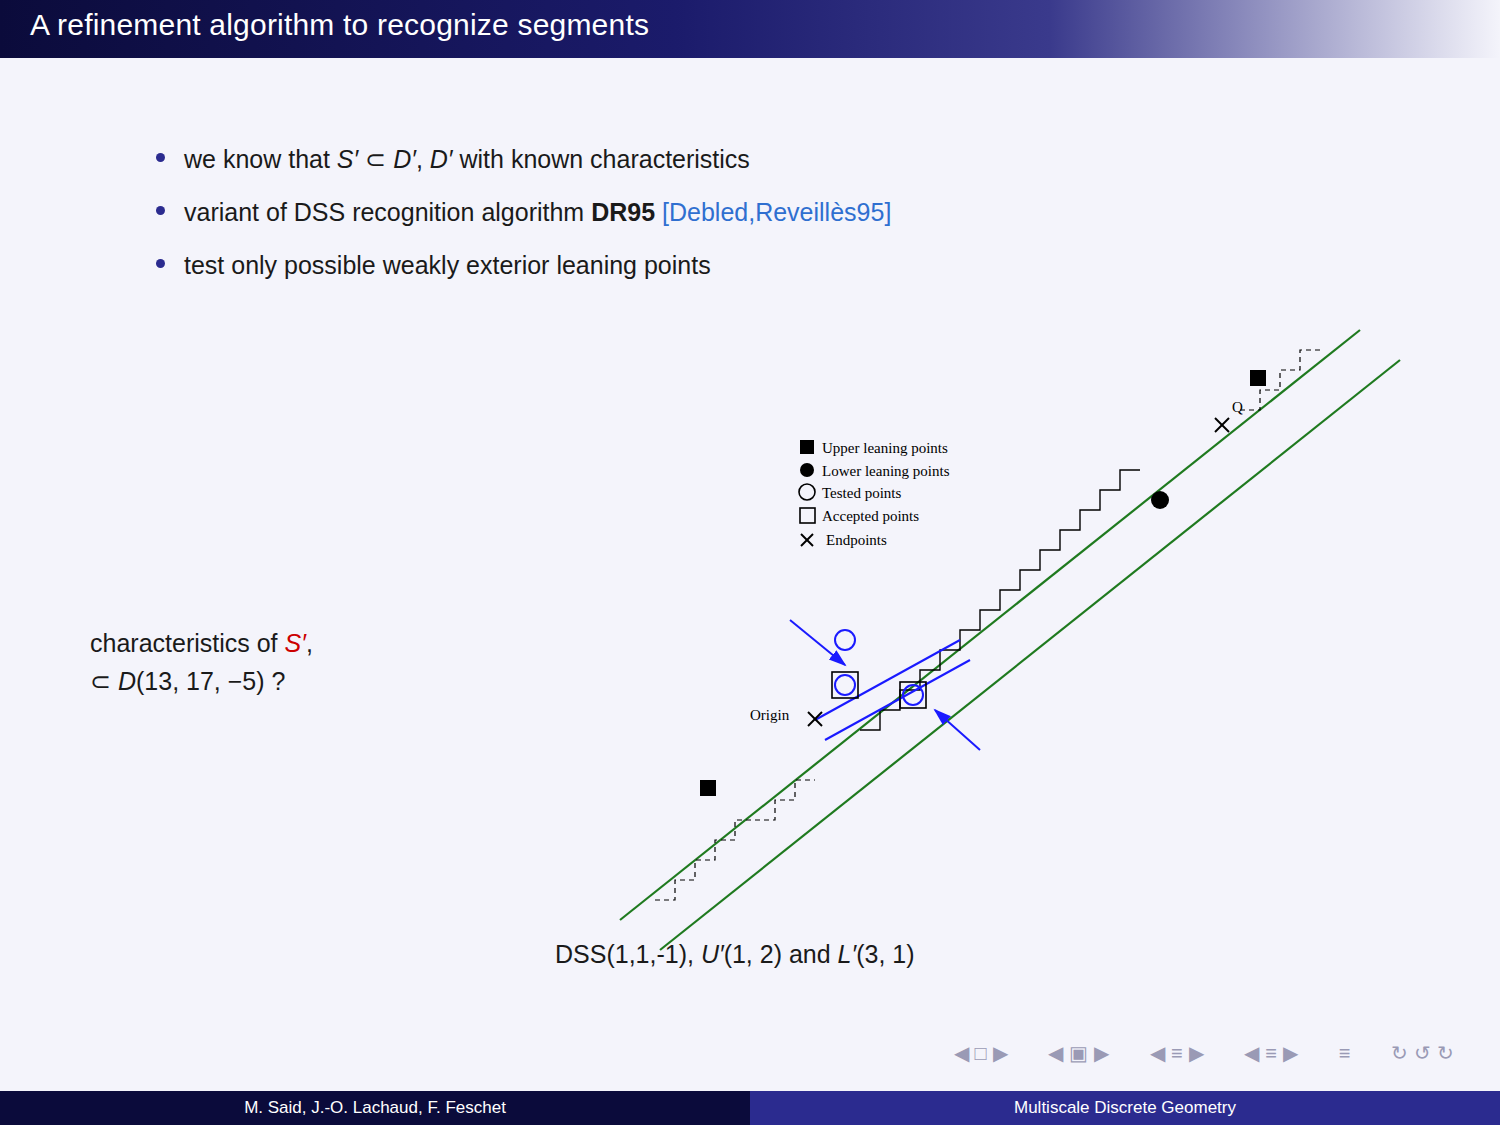A refinement algorithm to recognize segments
we know that S′ ⊂ D′, D′ with known characteristics
variant of DSS recognition algorithm DR95 [Debled,Reveillès95]
test only possible weakly exterior leaning points
characteristics of S′,
⊂ D(13, 17, −5) ?
Origin Q Upper leaning points Lower leaning points Tested points Accepted points Endpoints
DSS(1,1,-1), U′(1, 2) and L′(3, 1)
◀□▶ ◀▣▶ ◀≡▶ ◀≡▶ ≡ ↻↺↻
M. Said, J.-O. Lachaud, F. Feschet
Multiscale Discrete Geometry